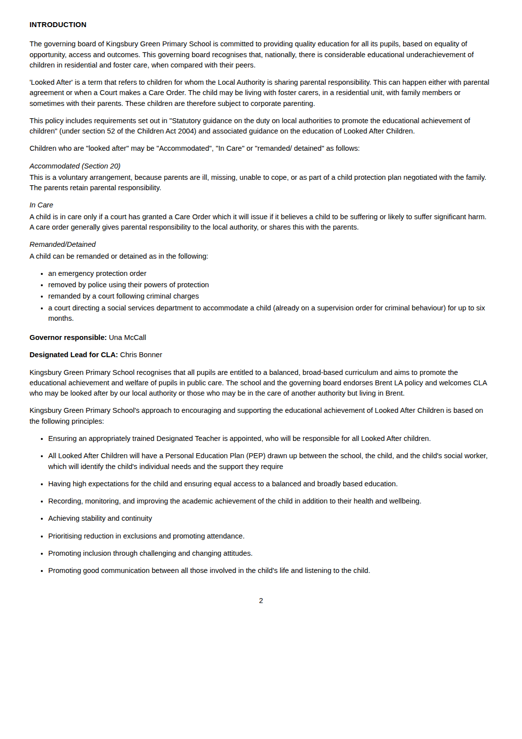INTRODUCTION
The governing board of Kingsbury Green Primary School is committed to providing quality education for all its pupils, based on equality of opportunity, access and outcomes. This governing board recognises that, nationally, there is considerable educational underachievement of children in residential and foster care, when compared with their peers.
'Looked After' is a term that refers to children for whom the Local Authority is sharing parental responsibility. This can happen either with parental agreement or when a Court makes a Care Order. The child may be living with foster carers, in a residential unit, with family members or sometimes with their parents. These children are therefore subject to corporate parenting.
This policy includes requirements set out in "Statutory guidance on the duty on local authorities to promote the educational achievement of children" (under section 52 of the Children Act 2004) and associated guidance on the education of Looked After Children.
Children who are "looked after" may be "Accommodated", "In Care" or "remanded/ detained" as follows:
Accommodated (Section 20)
This is a voluntary arrangement, because parents are ill, missing, unable to cope, or as part of a child protection plan negotiated with the family. The parents retain parental responsibility.
In Care
A child is in care only if a court has granted a Care Order which it will issue if it believes a child to be suffering or likely to suffer significant harm. A care order generally gives parental responsibility to the local authority, or shares this with the parents.
Remanded/Detained
A child can be remanded or detained as in the following:
an emergency protection order
removed by police using their powers of protection
remanded by a court following criminal charges
a court directing a social services department to accommodate a child (already on a supervision order for criminal behaviour) for up to six months.
Governor responsible:
Una McCall
Designated Lead for CLA:
Chris Bonner
Kingsbury Green Primary School recognises that all pupils are entitled to a balanced, broad-based curriculum and aims to promote the educational achievement and welfare of pupils in public care. The school and the governing board endorses Brent LA policy and welcomes CLA who may be looked after by our local authority or those who may be in the care of another authority but living in Brent.
Kingsbury Green Primary School's approach to encouraging and supporting the educational achievement of Looked After Children is based on the following principles:
Ensuring an appropriately trained Designated Teacher is appointed, who will be responsible for all Looked After children.
All Looked After Children will have a Personal Education Plan (PEP) drawn up between the school, the child, and the child's social worker, which will identify the child's individual needs and the support they require
Having high expectations for the child and ensuring equal access to a balanced and broadly based education.
Recording, monitoring, and improving the academic achievement of the child in addition to their health and wellbeing.
Achieving stability and continuity
Prioritising reduction in exclusions and promoting attendance.
Promoting inclusion through challenging and changing attitudes.
Promoting good communication between all those involved in the child's life and listening to the child.
2